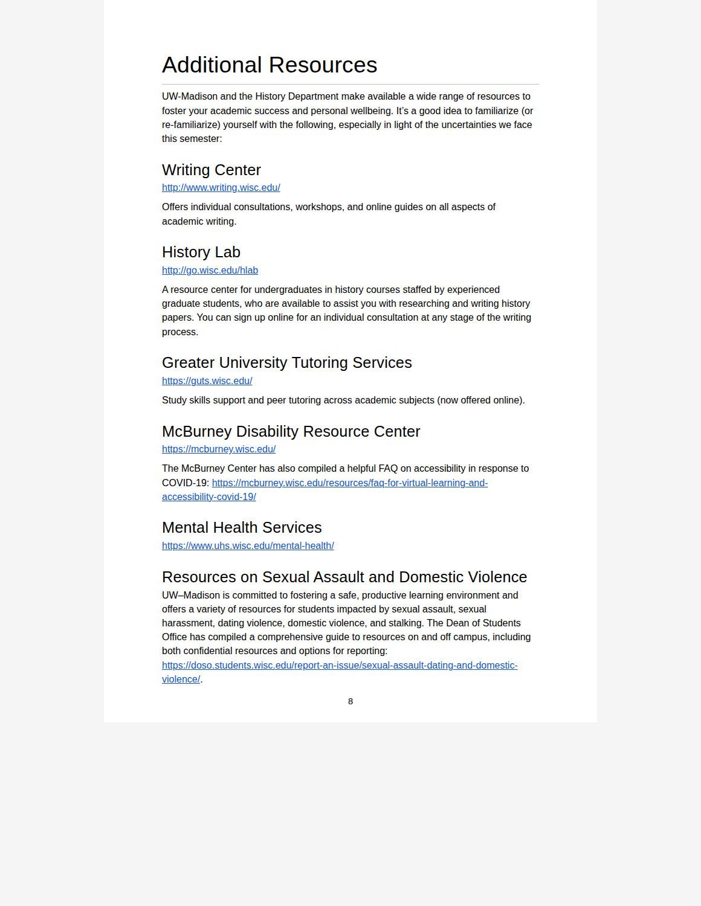Additional Resources
UW-Madison and the History Department make available a wide range of resources to foster your academic success and personal wellbeing. It’s a good idea to familiarize (or re-familiarize) yourself with the following, especially in light of the uncertainties we face this semester:
Writing Center
http://www.writing.wisc.edu/
Offers individual consultations, workshops, and online guides on all aspects of academic writing.
History Lab
http://go.wisc.edu/hlab
A resource center for undergraduates in history courses staffed by experienced graduate students, who are available to assist you with researching and writing history papers. You can sign up online for an individual consultation at any stage of the writing process.
Greater University Tutoring Services
https://guts.wisc.edu/
Study skills support and peer tutoring across academic subjects (now offered online).
McBurney Disability Resource Center
https://mcburney.wisc.edu/
The McBurney Center has also compiled a helpful FAQ on accessibility in response to COVID-19: https://mcburney.wisc.edu/resources/faq-for-virtual-learning-and-accessibility-covid-19/
Mental Health Services
https://www.uhs.wisc.edu/mental-health/
Resources on Sexual Assault and Domestic Violence
UW–Madison is committed to fostering a safe, productive learning environment and offers a variety of resources for students impacted by sexual assault, sexual harassment, dating violence, domestic violence, and stalking. The Dean of Students Office has compiled a comprehensive guide to resources on and off campus, including both confidential resources and options for reporting: https://doso.students.wisc.edu/report-an-issue/sexual-assault-dating-and-domestic-violence/.
8